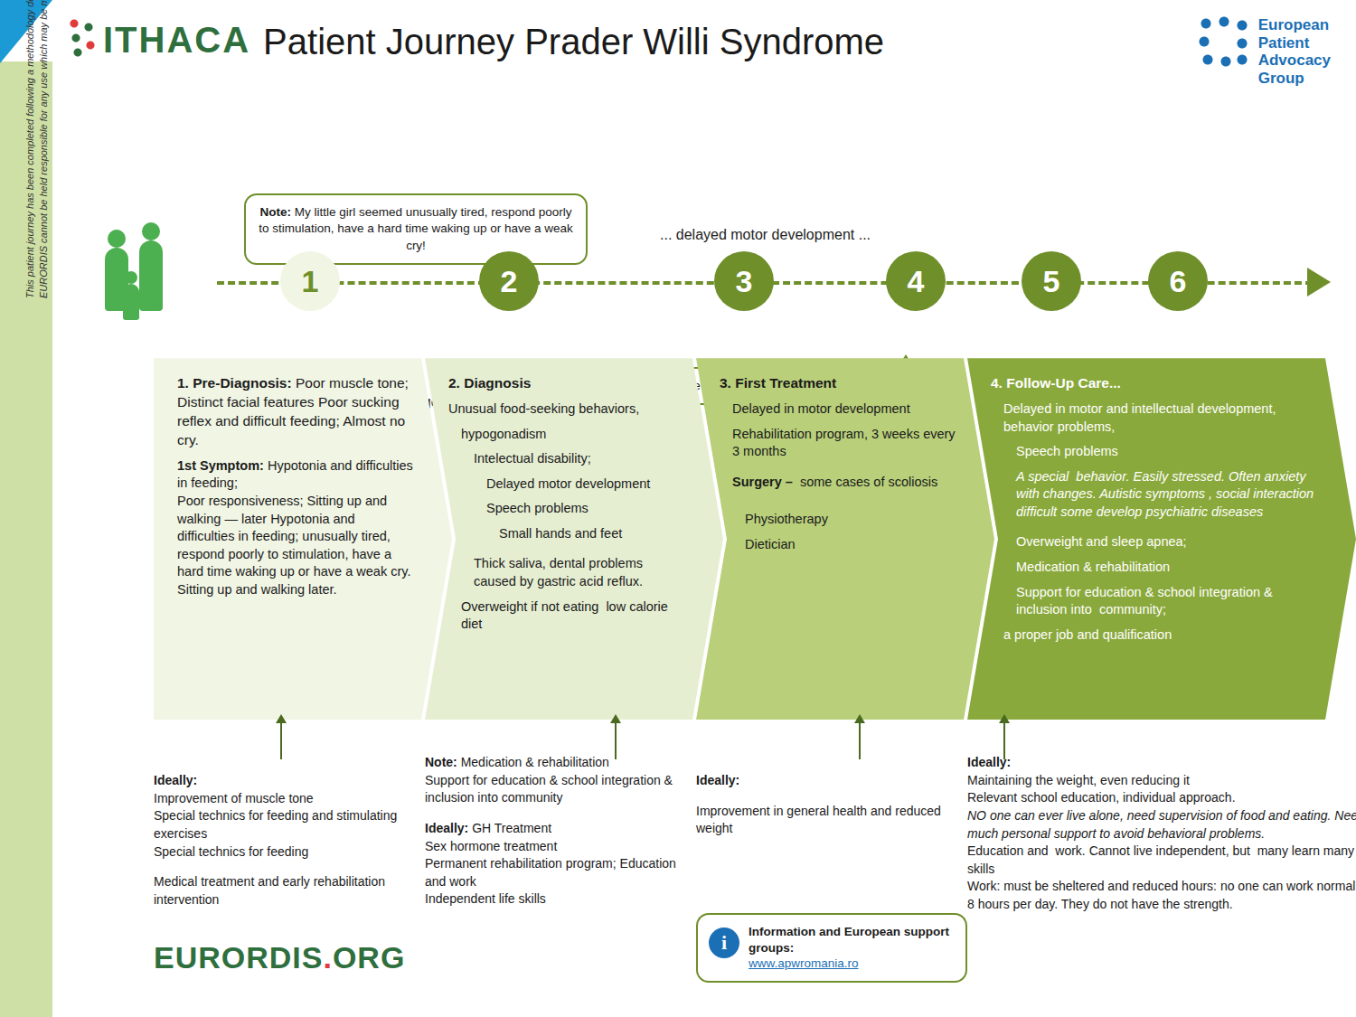This patient journey has been completed following a methodology developed by EURORDIS.
EURORDIS cannot be held responsible for any use which may be made of the information contained herein.
ITHACA
Patient Journey Prader Willi Syndrome
European
Patient
Advocacy
Group
Note: My little girl seemed unusually tired, respond poorly to stimulation, have a hard time waking up or have a weak cry!
... delayed motor development ...
1
2
3
4
5
6
... poor responsiveness ...
... genetic diagnosis
Note: Care for life ... happiness as part of the treatment!
… rehabilitation program everyday
& low caloric diet …
1. Pre-Diagnosis: Poor muscle tone; Distinct facial features Poor sucking reflex and difficult feeding; Almost no cry.
1st Symptom: Hypotonia and difficulties in feeding;
Poor responsiveness; Sitting up and walking — later Hypotonia and difficulties in feeding; unusually tired, respond poorly to stimulation, have a hard time waking up or have a weak cry. Sitting up and walking later.
2. Diagnosis
Unusual food-seeking behaviors,
hypogonadism
Intelectual disability;
Delayed motor development
Speech problems
Small hands and feet
Thick saliva, dental problems caused by gastric acid reflux.
Overweight if not eating low calorie diet
3. First Treatment
Delayed in motor development
Rehabilitation program, 3 weeks every 3 months
Surgery – some cases of scoliosis
Physiotherapy
Dietician
4. Follow-Up Care...
Delayed in motor and intellectual development, behavior problems,
Speech problems
A special behavior. Easily stressed. Often anxiety with changes. Autistic symptoms , social interaction difficult some develop psychiatric diseases
Overweight and sleep apnea;
Medication & rehabilitation
Support for education & school integration & inclusion into community;
a proper job and qualification
Ideally:
Improvement of muscle tone
Special technics for feeding and stimulating exercises
Special technics for feeding
Medical treatment and early rehabilitation intervention
Note: Medication & rehabilitation
Support for education & school integration & inclusion into community
Ideally: GH Treatment
Sex hormone treatment
Permanent rehabilitation program; Education and work
Independent life skills
Ideally:
Improvement in general health and reduced weight
Ideally:
Maintaining the weight, even reducing it
Relevant school education, individual approach.
NO one can ever live alone, need supervision of food and eating. Need much personal support to avoid behavioral problems.
Education and work. Cannot live independent, but many learn many skills
Work: must be sheltered and reduced hours: no one can work normally 8 hours per day. They do not have the strength.
i
Information and European support groups:
www.apwromania.ro
EURORDIS. ORG